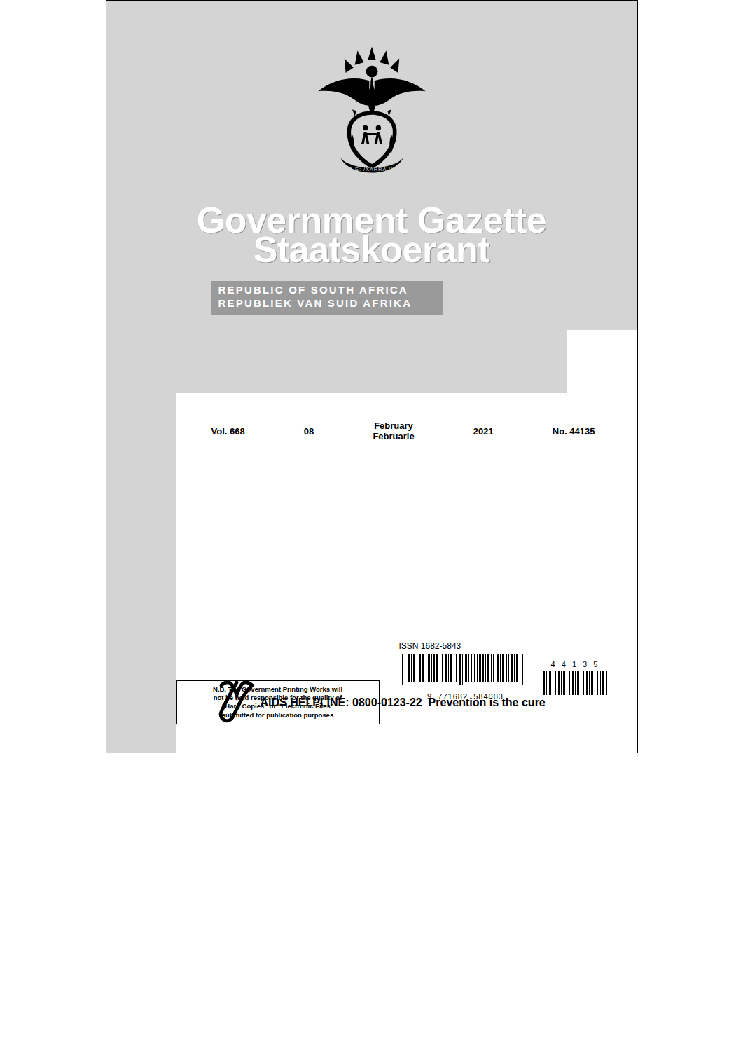!KE E: /XARRA //KE
Government Gazette
Staatskoerant
REPUBLIC OF SOUTH AFRICA
REPUBLIEK VAN SUID AFRIKA
Vol. 668 08 February
Februarie 2021 No. 44135
N.B. The Government Printing Works will
not be held responsible for the quality of
“Hard Copies” or “Electronic Files”
submitted for publication purposes
ISSN 1682-5843
9 771682 584003
4 4 1 3 5
AIDS HELPLINE: 0800-0123-22 Prevention is the cure